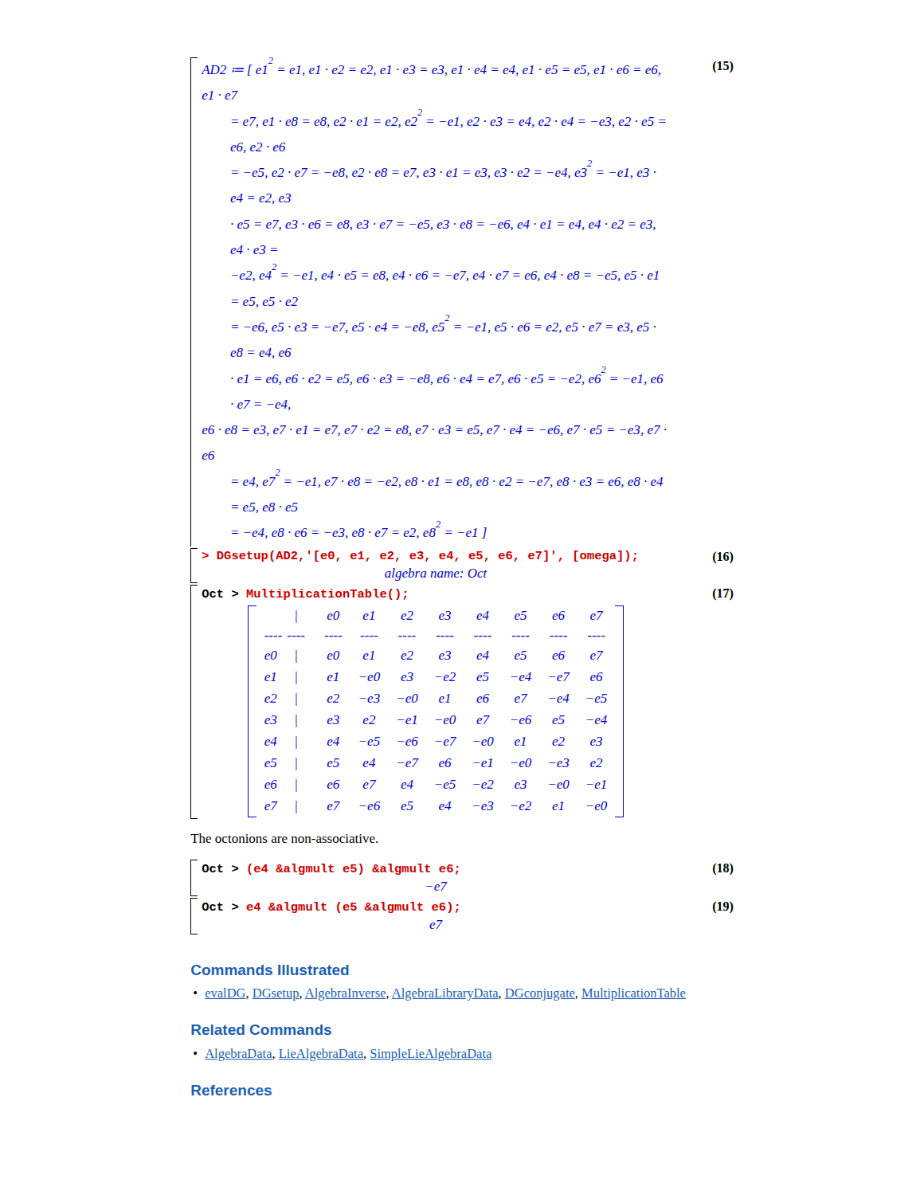AD2 ≔ [ e12 = e1, e1 · e2 = e2, e1 · e3 = e3, e1 · e4 = e4, e1 · e5 = e5, e1 · e6 = e6, e1 · e7 = e7, e1 · e8 = e8, e2 · e1 = e2, e22 = −e1, e2 · e3 = e4, e2 · e4 = −e3, e2 · e5 = e6, e2 · e6 = −e5, e2 · e7 = −e8, e2 · e8 = e7, e3 · e1 = e3, e3 · e2 = −e4, e32 = −e1, e3 · e4 = e2, e3 · e5 = e7, e3 · e6 = e8, e3 · e7 = −e5, e3 · e8 = −e6, e4 · e1 = e4, e4 · e2 = e3, e4 · e3 = −e2, e42 = −e1, e4 · e5 = e8, e4 · e6 = −e7, e4 · e7 = e6, e4 · e8 = −e5, e5 · e1 = e5, e5 · e2 = −e6, e5 · e3 = −e7, e5 · e4 = −e8, e52 = −e1, e5 · e6 = e2, e5 · e7 = e3, e5 · e8 = e4, e6 · e1 = e6, e6 · e2 = e5, e6 · e3 = −e8, e6 · e4 = e7, e6 · e5 = −e2, e62 = −e1, e6 · e7 = −e4, e6 · e8 = e3, e7 · e1 = e7, e7 · e2 = e8, e7 · e3 = e5, e7 · e4 = −e6, e7 · e5 = −e3, e7 · e6 = e4, e72 = −e1, e7 · e8 = −e2, e8 · e1 = e8, e8 · e2 = −e7, e8 · e3 = e6, e8 · e4 = e5, e8 · e5 = −e4, e8 · e6 = −e3, e8 · e7 = e2, e82 = −e1 ]
(15)
> DGsetup(AD2,'[e0, e1, e2, e3, e4, e5, e6, e7]', [omega]);
algebra name: Oct
(16)
Oct > MultiplicationTable();
| | / | e0 | e1 | e2 | e3 | e4 | e5 | e6 | e7 |
| ---- | ---- | ---- | ---- | ---- | ---- | ---- | ---- | ---- | ---- |
| e0 | / | e0 | e1 | e2 | e3 | e4 | e5 | e6 | e7 |
| e1 | / | e1 | − e0 | e3 | − e2 | e5 | − e4 | − e7 | e6 |
| e2 | / | e2 | − e3 | − e0 | e1 | e6 | e7 | − e4 | − e5 |
| e3 | / | e3 | e2 | − e1 | − e0 | e7 | − e6 | e5 | − e4 |
| e4 | / | e4 | − e5 | − e6 | − e7 | − e0 | e1 | e2 | e3 |
| e5 | / | e5 | e4 | − e7 | e6 | − e1 | − e0 | − e3 | e2 |
| e6 | / | e6 | e7 | e4 | − e5 | − e2 | e3 | − e0 | − e1 |
| e7 | / | e7 | − e6 | e5 | e4 | − e3 | − e2 | e1 | − e0 |
(17)
The octonions are non-associative.
Oct > (e4 &algmult e5) &algmult e6;
−e7
(18)
Oct > e4 &algmult (e5 &algmult e6);
e7
(19)
Commands Illustrated
evalDG, DGsetup, AlgebraInverse, AlgebraLibraryData, DGconjugate, MultiplicationTable
Related Commands
AlgebraData, LieAlgebraData, SimpleLieAlgebraData
References